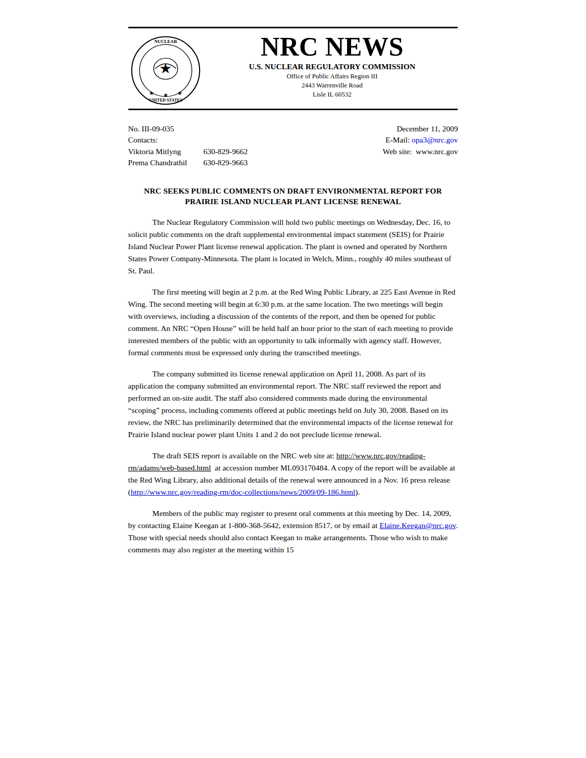NRC NEWS
U.S. NUCLEAR REGULATORY COMMISSION
Office of Public Affairs Region III
2443 Warrenville Road
Lisle IL 60532
No. III-09-035
Contacts:
Viktoria Mitlyng630-829-9662
Prema Chandrathil630-829-9663
December 11, 2009
E-Mail: opa3@nrc.gov
Web site: www.nrc.gov
NRC Seeks Public Comments on Draft Environmental Report for
Prairie Island Nuclear Plant License Renewal
The Nuclear Regulatory Commission will hold two public meetings on Wednesday, Dec. 16, to solicit public comments on the draft supplemental environmental impact statement (SEIS) for Prairie Island Nuclear Power Plant license renewal application. The plant is owned and operated by Northern States Power Company-Minnesota. The plant is located in Welch, Minn., roughly 40 miles southeast of St. Paul.
The first meeting will begin at 2 p.m. at the Red Wing Public Library, at 225 East Avenue in Red Wing. The second meeting will begin at 6:30 p.m. at the same location. The two meetings will begin with overviews, including a discussion of the contents of the report, and then be opened for public comment. An NRC “Open House” will be held half an hour prior to the start of each meeting to provide interested members of the public with an opportunity to talk informally with agency staff. However, formal comments must be expressed only during the transcribed meetings.
The company submitted its license renewal application on April 11, 2008. As part of its application the company submitted an environmental report. The NRC staff reviewed the report and performed an on-site audit. The staff also considered comments made during the environmental “scoping” process, including comments offered at public meetings held on July 30, 2008. Based on its review, the NRC has preliminarily determined that the environmental impacts of the license renewal for Prairie Island nuclear power plant Units 1 and 2 do not preclude license renewal.
The draft SEIS report is available on the NRC web site at: http://www.nrc.gov/reading-rm/adams/web-based.html at accession number ML093170484. A copy of the report will be available at the Red Wing Library, also additional details of the renewal were announced in a Nov. 16 press release (http://www.nrc.gov/reading-rm/doc-collections/news/2009/09-186.html).
Members of the public may register to present oral comments at this meeting by Dec. 14, 2009, by contacting Elaine Keegan at 1-800-368-5642, extension 8517, or by email at Elaine.Keegan@nrc.gov. Those with special needs should also contact Keegan to make arrangements. Those who wish to make comments may also register at the meeting within 15